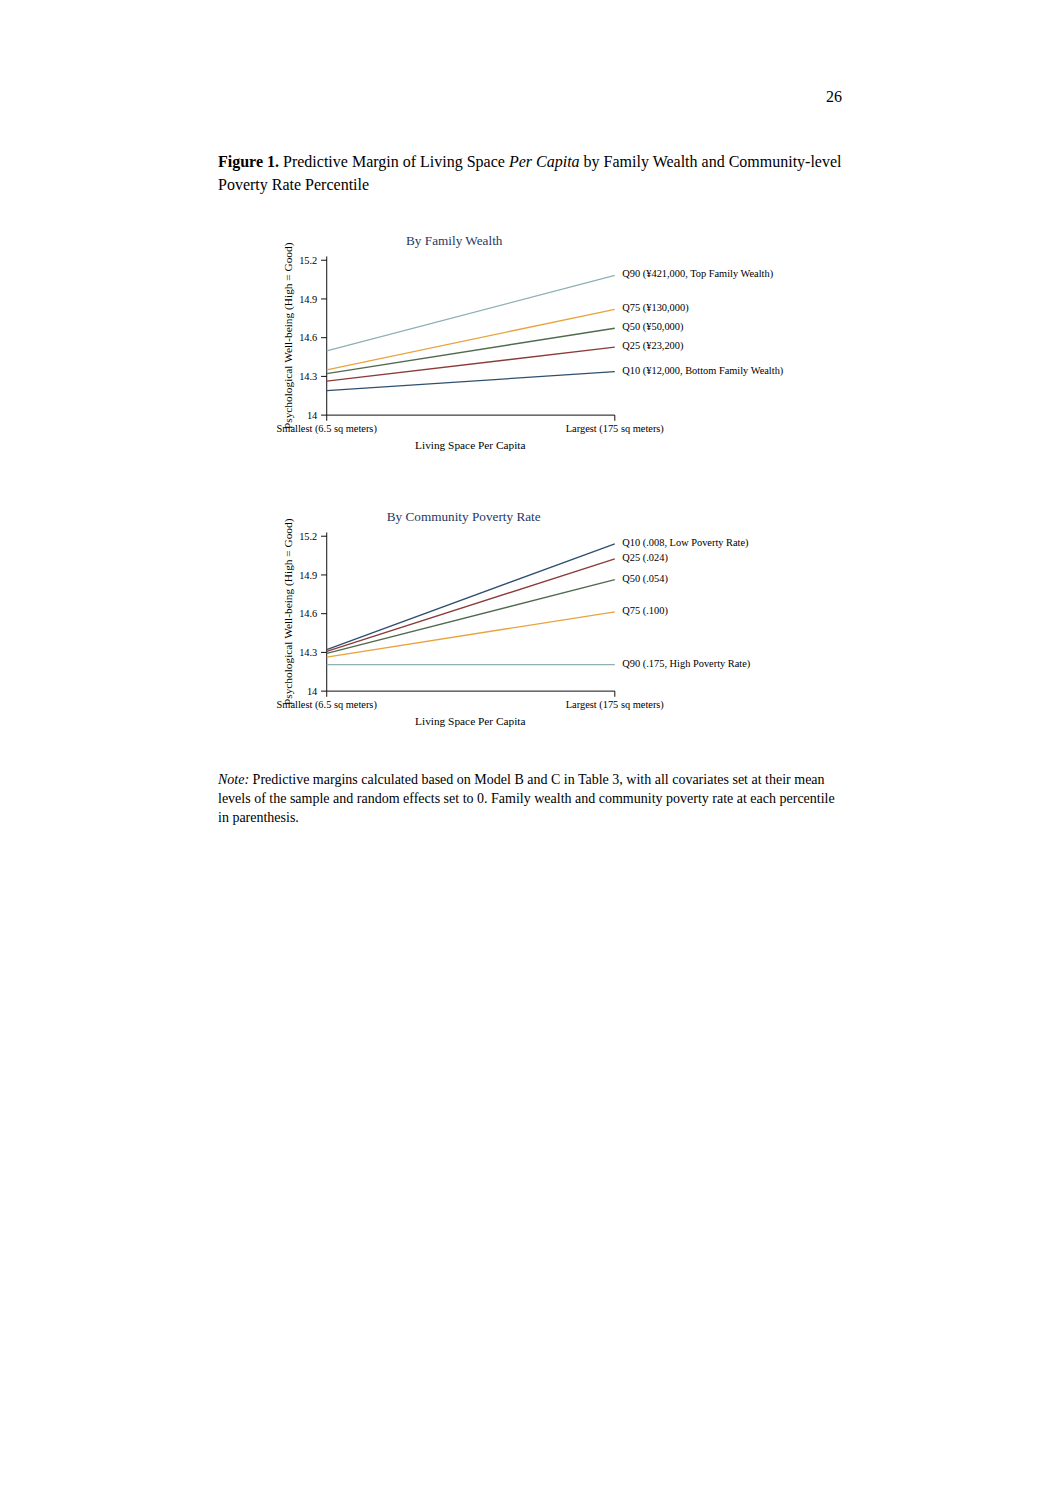26
Figure 1. Predictive Margin of Living Space Per Capita by Family Wealth and Community-level Poverty Rate Percentile
By Family Wealth 15.2 14.9 14.6 14.3 14 Psychological Well-being (High = Good) Smallest (6.5 sq meters) Largest (175 sq meters) Living Space Per Capita Q90 (¥421,000, Top Family Wealth) Q75 (¥130,000) Q50 (¥50,000) Q25 (¥23,200) Q10 (¥12,000, Bottom Family Wealth)
By Community Poverty Rate 15.2 14.9 14.6 14.3 14 Psychological Well-being (High = Good) Smallest (6.5 sq meters) Largest (175 sq meters) Living Space Per Capita Q10 (.008, Low Poverty Rate) Q25 (.024) Q50 (.054) Q75 (.100) Q90 (.175, High Poverty Rate)
Note: Predictive margins calculated based on Model B and C in Table 3, with all covariates set at their mean levels of the sample and random effects set to 0. Family wealth and community poverty rate at each percentile in parenthesis.